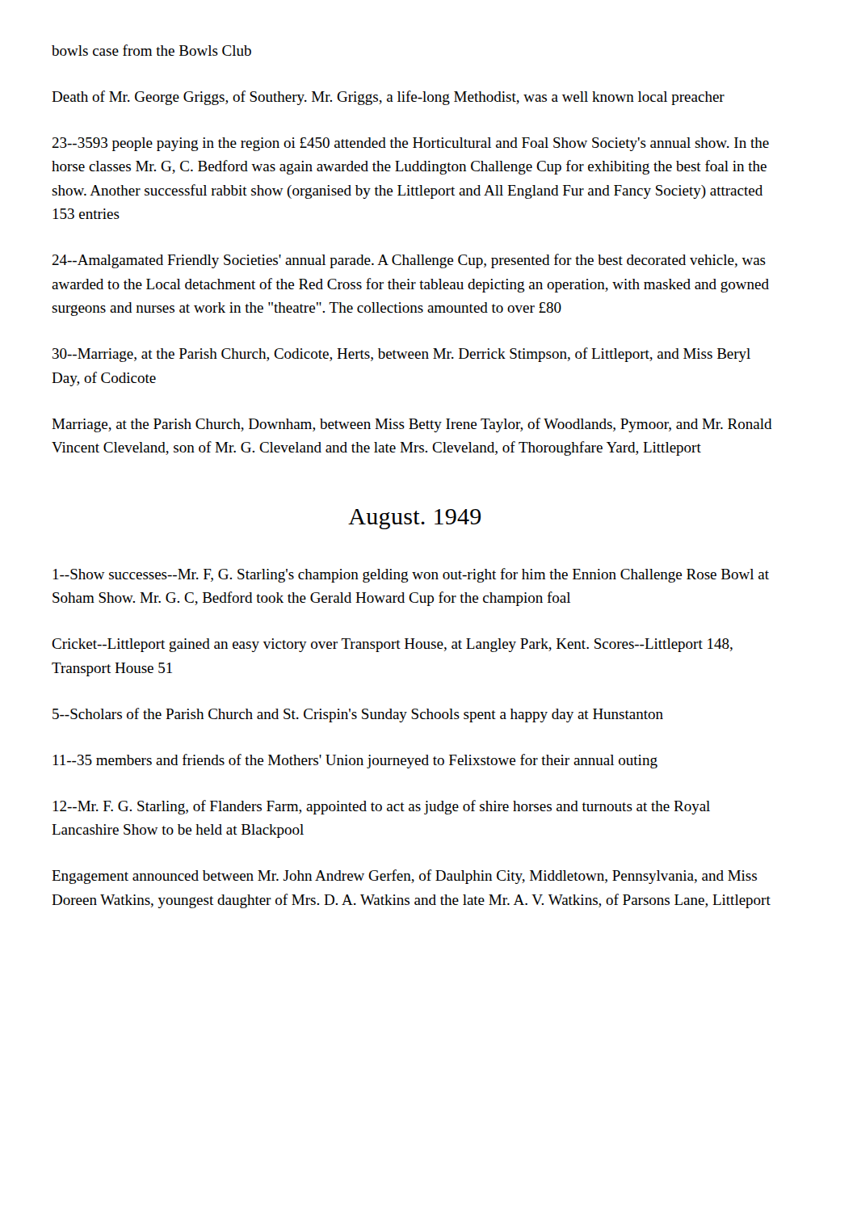bowls case from the Bowls Club
Death of Mr. George Griggs, of Southery. Mr. Griggs, a life-long Methodist, was a well known local preacher
23--3593 people paying in the region oi £450 attended the Horticultural and Foal Show Society's annual show. In the horse classes Mr. G, C. Bedford was again awarded the Luddington Challenge Cup for exhibiting the best foal in the show. Another successful rabbit show (organised by the Littleport and All England Fur and Fancy Society) attracted 153 entries
24--Amalgamated Friendly Societies' annual parade. A Challenge Cup, presented for the best decorated vehicle, was awarded to the Local detachment of the Red Cross for their tableau depicting an operation, with masked and gowned surgeons and nurses at work in the "theatre". The collections amounted to over £80
30--Marriage, at the Parish Church, Codicote, Herts, between Mr. Derrick Stimpson, of Littleport, and Miss Beryl Day, of Codicote
Marriage, at the Parish Church, Downham, between Miss Betty Irene Taylor, of Woodlands, Pymoor, and Mr. Ronald Vincent Cleveland, son of Mr. G. Cleveland and the late Mrs. Cleveland, of Thoroughfare Yard, Littleport
August. 1949
1--Show successes--Mr. F, G. Starling's champion gelding won out-right for him the Ennion Challenge Rose Bowl at Soham Show. Mr. G. C, Bedford took the Gerald Howard Cup for the champion foal
Cricket--Littleport gained an easy victory over Transport House, at Langley Park, Kent. Scores--Littleport 148, Transport House 51
5--Scholars of the Parish Church and St. Crispin's Sunday Schools spent a happy day at Hunstanton
11--35 members and friends of the Mothers' Union journeyed to Felixstowe for their annual outing
12--Mr. F. G. Starling, of Flanders Farm, appointed to act as judge of shire horses and turnouts at the Royal Lancashire Show to be held at Blackpool
Engagement announced between Mr. John Andrew Gerfen, of Daulphin City, Middletown, Pennsylvania, and Miss Doreen Watkins, youngest daughter of Mrs. D. A. Watkins and the late Mr. A. V. Watkins, of Parsons Lane, Littleport